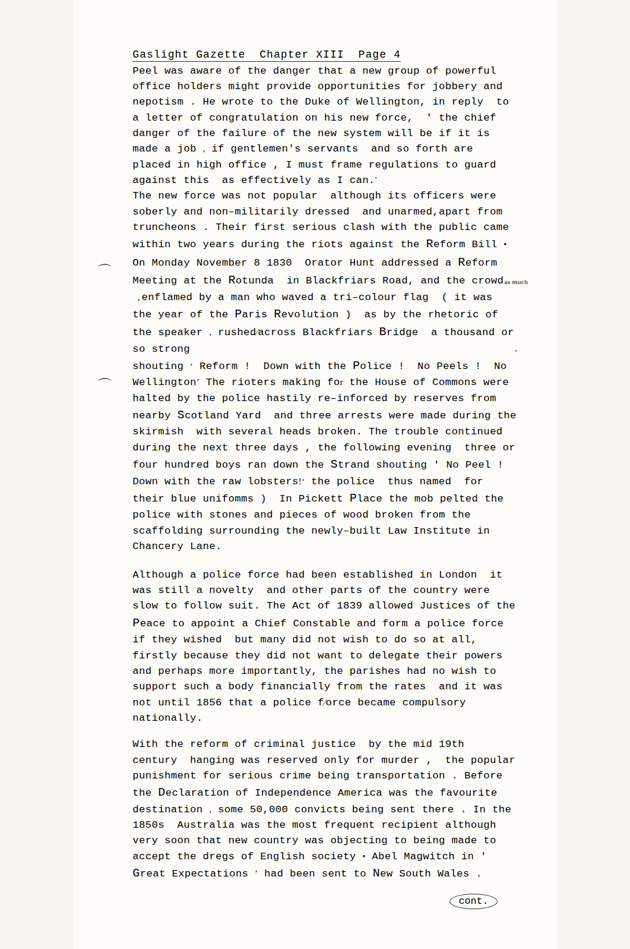⌒
⌒
Gaslight Gazette Chapter XIII Page 4
Peel was aware of the danger that a new group of powerful office holders might provide opportunities for jobbery and nepotism . He wrote to the Duke of Wellington, in reply to a letter of congratulation on his new force, ' the chief danger of the failure of the new system will be if it is made a job , if gentlemen's servants and so forth are placed in high office , I must frame regulations to guard against this as effectively as I can.'
The new force was not popular although its officers were soberly and non–militarily dressed and unarmed,apart from truncheons . Their first serious clash with the public came within two years during the riots against the Reform Bill • On Monday November 8 1830 Orator Hunt addressed a Reform Meeting at the Rotunda in Blackfriars Road, and the crowdas much , enflamed by a man who waved a tri–colour flag ( it was the year of the Paris Revolution ) as by the rhetoric of the speaker , rushed⁄across Blackfriars Bridge a thousand or so strong ,
shouting ‘ Reform ! Down with the Police ! No Peels ! No Wellington’ The rioters making for the House of Commons were halted by the police hastily re–inforced by reserves from nearby Scotland Yard and three arrests were made during the skirmish with several heads broken. The trouble continued during the next three days , the following evening three or four hundred boys ran down the Strand shouting ' No Peel ! Down with the raw lobsters!‘ the police thus named for their blue unifomms ) In Pickett Place the mob pelted the police with stones and pieces of wood broken from the scaffolding surrounding the newly–built Law Institute in Chancery Lane.
Although a police force had been established in London it was still a novelty and other parts of the country were slow to follow suit. The Act of 1839 allowed Justices of the Peace to appoint a Chief Constable and form a police force if they wished but many did not wish to do so at all, firstly because they did not want to delegate their powers and perhaps more importantly, the parishes had no wish to support such a body financially from the rates and it was not until 1856 that a police f⁄orce became compulsory nationally.
With the reform of criminal justice by the mid 19th century hanging was reserved only for murder , the popular punishment for serious crime being transportation . Before the Declaration of Independence America was the favourite destination , some 50,000 convicts being sent there . In the 1850s Australia was the most frequent recipient although very soon that new country was objecting to being made to accept the dregs of English society • Abel Magwitch in ' Great Expectations ’ had been sent to New South Wales .
cont.